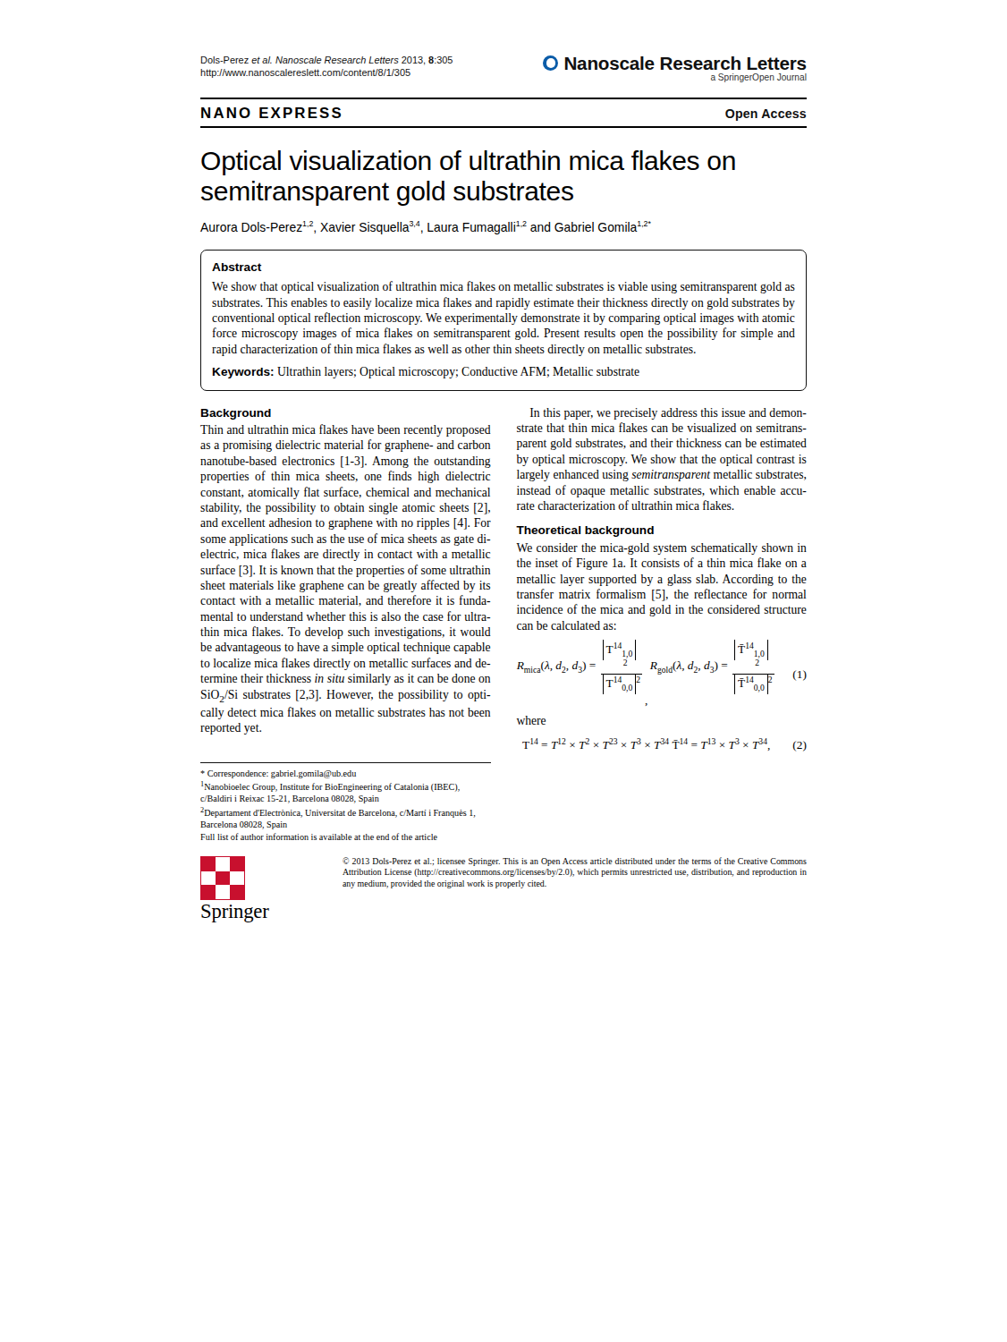Dols-Perez et al. Nanoscale Research Letters 2013, 8:305
http://www.nanoscalereslett.com/content/8/1/305
Nanoscale Research Letters
a SpringerOpen Journal
NANO EXPRESS
Open Access
Optical visualization of ultrathin mica flakes on semitransparent gold substrates
Aurora Dols-Perez1,2, Xavier Sisquella3,4, Laura Fumagalli1,2 and Gabriel Gomila1,2*
Abstract
We show that optical visualization of ultrathin mica flakes on metallic substrates is viable using semitransparent gold as substrates. This enables to easily localize mica flakes and rapidly estimate their thickness directly on gold substrates by conventional optical reflection microscopy. We experimentally demonstrate it by comparing optical images with atomic force microscopy images of mica flakes on semitransparent gold. Present results open the possibility for simple and rapid characterization of thin mica flakes as well as other thin sheets directly on metallic substrates.
Keywords: Ultrathin layers; Optical microscopy; Conductive AFM; Metallic substrate
Background
Thin and ultrathin mica flakes have been recently proposed as a promising dielectric material for graphene- and carbon nanotube-based electronics [1-3]. Among the outstanding properties of thin mica sheets, one finds high dielectric constant, atomically flat surface, chemical and mechanical stability, the possibility to obtain single atomic sheets [2], and excellent adhesion to graphene with no ripples [4]. For some applications such as the use of mica sheets as gate dielectric, mica flakes are directly in contact with a metallic surface [3]. It is known that the properties of some ultrathin sheet materials like graphene can be greatly affected by its contact with a metallic material, and therefore it is fundamental to understand whether this is also the case for ultrathin mica flakes. To develop such investigations, it would be advantageous to have a simple optical technique capable to localize mica flakes directly on metallic surfaces and determine their thickness in situ similarly as it can be done on SiO2/Si substrates [2,3]. However, the possibility to optically detect mica flakes on metallic substrates has not been reported yet.
In this paper, we precisely address this issue and demonstrate that thin mica flakes can be visualized on semitransparent gold substrates, and their thickness can be estimated by optical microscopy. We show that the optical contrast is largely enhanced using semitransparent metallic substrates, instead of opaque metallic substrates, which enable accurate characterization of ultrathin mica flakes.
Theoretical background
We consider the mica-gold system schematically shown in the inset of Figure 1a. It consists of a thin mica flake on a metallic layer supported by a glass slab. According to the transfer matrix formalism [5], the reflectance for normal incidence of the mica and gold in the considered structure can be calculated as:
Rmica(λ, d 2, d 3) = T141,02 T140,02 Rgold(λ, d 2, d 3) = T̄141,02 T̄140,02 ,
(1)
where
T14 = T 12 × T 2 × T 23 × T 3 × T 34 T̄14 = T 13 × T 3 × T 34,
(2)
* Correspondence: gabriel.gomila@ub.edu
1Nanobioelec Group, Institute for BioEngineering of Catalonia (IBEC), c/Baldiri i Reixac 15-21, Barcelona 08028, Spain
2Departament d'Electrònica, Universitat de Barcelona, c/Martí i Franquès 1, Barcelona 08028, Spain
Full list of author information is available at the end of the article
Springer
© 2013 Dols-Perez et al.; licensee Springer. This is an Open Access article distributed under the terms of the Creative Commons Attribution License (http://creativecommons.org/licenses/by/2.0), which permits unrestricted use, distribution, and reproduction in any medium, provided the original work is properly cited.